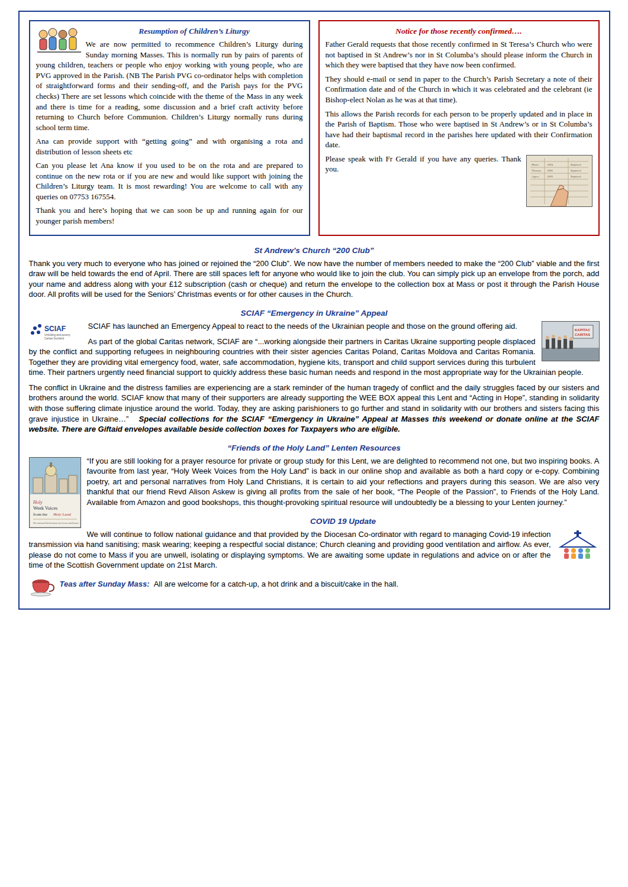Resumption of Children’s Liturgy
We are now permitted to recommence Children’s Liturgy during Sunday morning Masses. This is normally run by pairs of parents of young children, teachers or people who enjoy working with young people, who are PVG approved in the Parish. (NB The Parish PVG co-ordinator helps with completion of straightforward forms and their sending-off, and the Parish pays for the PVG checks) There are set lessons which coincide with the theme of the Mass in any week and there is time for a reading, some discussion and a brief craft activity before returning to Church before Communion. Children’s Liturgy normally runs during school term time.
Ana can provide support with “getting going” and with organising a rota and distribution of lesson sheets etc
Can you please let Ana know if you used to be on the rota and are prepared to continue on the new rota or if you are new and would like support with joining the Children’s Liturgy team. It is most rewarding! You are welcome to call with any queries on 07753 167554.
Thank you and here’s hoping that we can soon be up and running again for our younger parish members!
Notice for those recently confirmed….
Father Gerald requests that those recently confirmed in St Teresa’s Church who were not baptised in St Andrew’s nor in St Columba’s should please inform the Church in which they were baptised that they have now been confirmed.
They should e-mail or send in paper to the Church’s Parish Secretary a note of their Confirmation date and of the Church in which it was celebrated and the celebrant (ie Bishop-elect Nolan as he was at that time).
This allows the Parish records for each person to be properly updated and in place in the Parish of Baptism. Those who were baptised in St Andrew’s or in St Columba’s have had their baptismal record in the parishes here updated with their Confirmation date.
Maria 1894 Baptised Thomas 1896 Baptised Agnes 1899 Baptised
Please speak with Fr Gerald if you have any queries. Thank you.
St Andrew’s Church “200 Club”
Thank you very much to everyone who has joined or rejoined the “200 Club”. We now have the number of members needed to make the “200 Club” viable and the first draw will be held towards the end of April. There are still spaces left for anyone who would like to join the club. You can simply pick up an envelope from the porch, add your name and address along with your £12 subscription (cash or cheque) and return the envelope to the collection box at Mass or post it through the Parish House door. All profits will be used for the Seniors’ Christmas events or for other causes in the Church.
SCIAF “Emergency in Ukraine” Appeal
SCIAF Unfolding and poverty Caritas Scotland KAPITAC CARITAS
SCIAF has launched an Emergency Appeal to react to the needs of the Ukrainian people and those on the ground offering aid.
As part of the global Caritas network, SCIAF are “...working alongside their partners in Caritas Ukraine supporting people displaced by the conflict and supporting refugees in neighbouring countries with their sister agencies Caritas Poland, Caritas Moldova and Caritas Romania. Together they are providing vital emergency food, water, safe accommodation, hygiene kits, transport and child support services during this turbulent time. Their partners urgently need financial support to quickly address these basic human needs and respond in the most appropriate way for the Ukrainian people.
The conflict in Ukraine and the distress families are experiencing are a stark reminder of the human tragedy of conflict and the daily struggles faced by our sisters and brothers around the world. SCIAF know that many of their supporters are already supporting the WEE BOX appeal this Lent and “Acting in Hope”, standing in solidarity with those suffering climate injustice around the world. Today, they are asking parishioners to go further and stand in solidarity with our brothers and sisters facing this grave injustice in Ukraine…” Special collections for the SCIAF “Emergency in Ukraine” Appeal at Masses this weekend or donate online at the SCIAF website. There are Giftaid envelopes available beside collection boxes for Taxpayers who are eligible.
“Friends of the Holy Land” Lenten Resources
Holy Week Voices from the Holy Land Devotional Reflections for Lent and Easter
“If you are still looking for a prayer resource for private or group study for this Lent, we are delighted to recommend not one, but two inspiring books. A favourite from last year, “Holy Week Voices from the Holy Land” is back in our online shop and available as both a hard copy or e-copy. Combining poetry, art and personal narratives from Holy Land Christians, it is certain to aid your reflections and prayers during this season. We are also very thankful that our friend Revd Alison Askew is giving all profits from the sale of her book, “The People of the Passion”, to Friends of the Holy Land. Available from Amazon and good bookshops, this thought-provoking spiritual resource will undoubtedly be a blessing to your Lenten journey.”
COVID 19 Update
We will continue to follow national guidance and that provided by the Diocesan Co-ordinator with regard to managing Covid-19 infection transmission via hand sanitising; mask wearing; keeping a respectful social distance; Church cleaning and providing good ventilation and airflow. As ever, please do not come to Mass if you are unwell, isolating or displaying symptoms. We are awaiting some update in regulations and advice on or after the time of the Scottish Government update on 21st March.
Teas after Sunday Mass: All are welcome for a catch-up, a hot drink and a biscuit/cake in the hall.